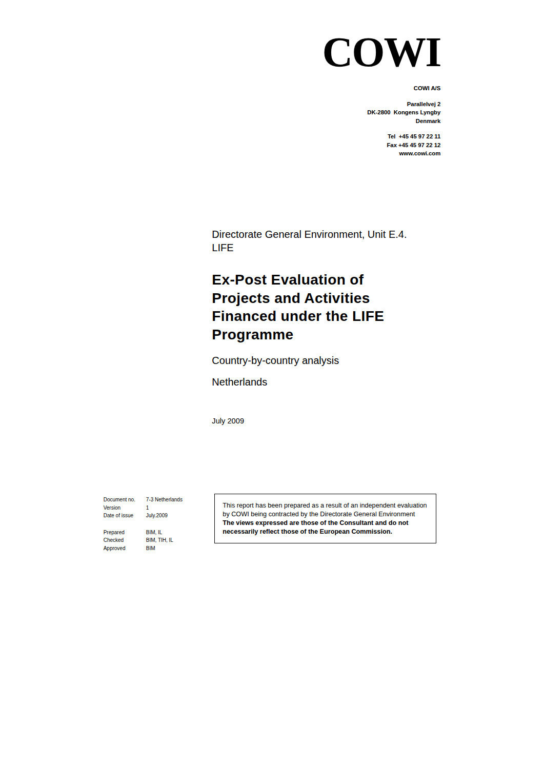COWI
COWI A/S
Parallelvej 2
DK-2800 Kongens Lyngby
Denmark
Tel +45 45 97 22 11
Fax +45 45 97 22 12
www.cowi.com
Directorate General Environment, Unit E.4.
LIFE
Ex-Post Evaluation of
Projects and Activities
Financed under the LIFE
Programme
Country-by-country analysis
Netherlands
July 2009
| Document no. | 7-3 Netherlands |
| Version | 1 |
| Date of issue | July.2009 |
| Prepared | BIM, IL |
| Checked | BIM, TIH, IL |
| Approved | BIM |
This report has been prepared as a result of an independent evaluation by COWI being contracted by the Directorate General Environment
The views expressed are those of the Consultant and do not necessarily reflect those of the European Commission.